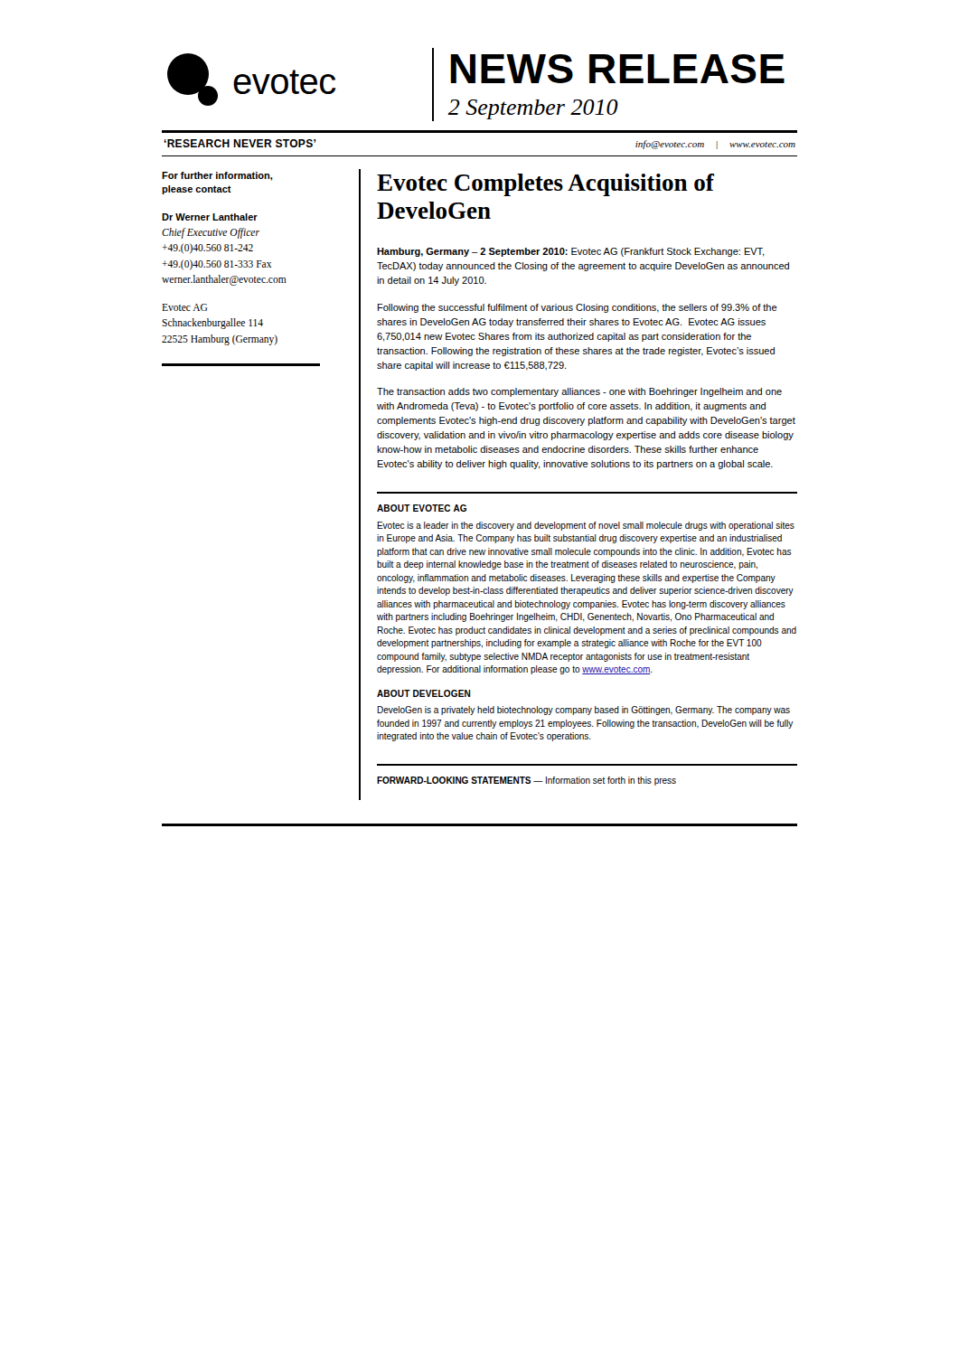evotec
NEWS RELEASE
2 September 2010
‘RESEARCH NEVER STOPS’
info@evotec.com | www.evotec.com
For further information,
please contact
Dr Werner Lanthaler
Chief Executive Officer
+49.(0)40.560 81-242
+49.(0)40.560 81-333 Fax
werner.lanthaler@evotec.com
Evotec AG
Schnackenburgallee 114
22525 Hamburg (Germany)
Evotec Completes Acquisition of DeveloGen
Hamburg, Germany – 2 September 2010: Evotec AG (Frankfurt Stock Exchange: EVT, TecDAX) today announced the Closing of the agreement to acquire DeveloGen as announced in detail on 14 July 2010.
Following the successful fulfilment of various Closing conditions, the sellers of 99.3% of the shares in DeveloGen AG today transferred their shares to Evotec AG. Evotec AG issues 6,750,014 new Evotec Shares from its authorized capital as part consideration for the transaction. Following the registration of these shares at the trade register, Evotec’s issued share capital will increase to €115,588,729.
The transaction adds two complementary alliances - one with Boehringer Ingelheim and one with Andromeda (Teva) - to Evotec's portfolio of core assets. In addition, it augments and complements Evotec's high-end drug discovery platform and capability with DeveloGen's target discovery, validation and in vivo/in vitro pharmacology expertise and adds core disease biology know-how in metabolic diseases and endocrine disorders. These skills further enhance Evotec's ability to deliver high quality, innovative solutions to its partners on a global scale.
About Evotec AG
Evotec is a leader in the discovery and development of novel small molecule drugs with operational sites in Europe and Asia. The Company has built substantial drug discovery expertise and an industrialised platform that can drive new innovative small molecule compounds into the clinic. In addition, Evotec has built a deep internal knowledge base in the treatment of diseases related to neuroscience, pain, oncology, inflammation and metabolic diseases. Leveraging these skills and expertise the Company intends to develop best-in-class differentiated therapeutics and deliver superior science-driven discovery alliances with pharmaceutical and biotechnology companies. Evotec has long-term discovery alliances with partners including Boehringer Ingelheim, CHDI, Genentech, Novartis, Ono Pharmaceutical and Roche. Evotec has product candidates in clinical development and a series of preclinical compounds and development partnerships, including for example a strategic alliance with Roche for the EVT 100 compound family, subtype selective NMDA receptor antagonists for use in treatment-resistant depression. For additional information please go to www.evotec.com.
About DeveloGen
DeveloGen is a privately held biotechnology company based in Göttingen, Germany. The company was founded in 1997 and currently employs 21 employees. Following the transaction, DeveloGen will be fully integrated into the value chain of Evotec’s operations.
Forward-looking statements — Information set forth in this press